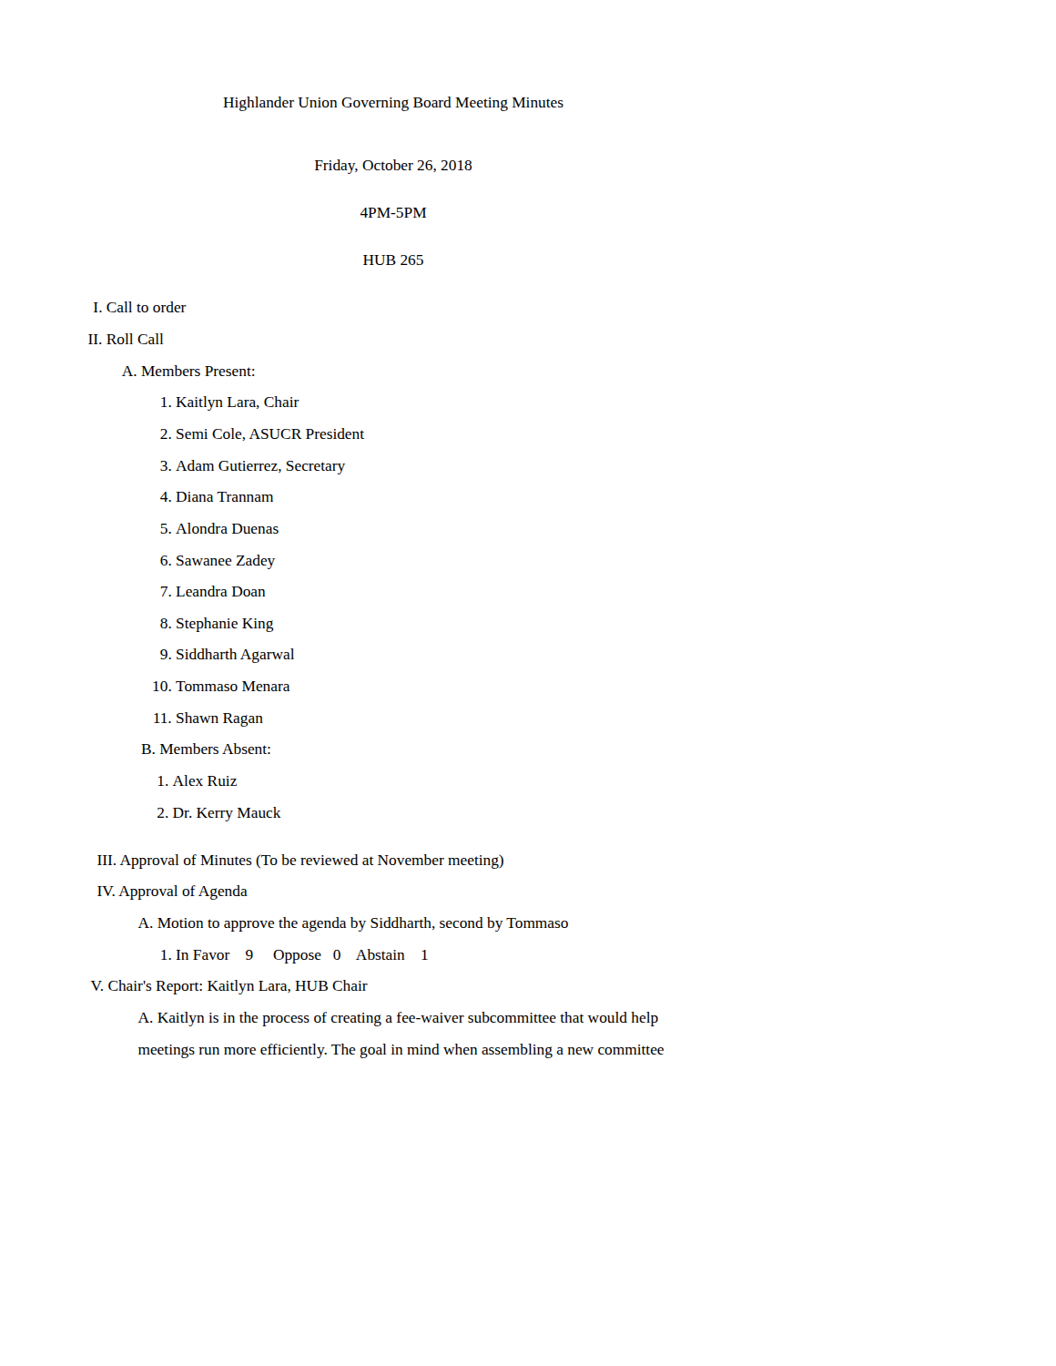Highlander Union Governing Board Meeting Minutes
Friday, October 26, 2018
4PM-5PM
HUB 265
Call to order
Roll Call
Members Present:
Kaitlyn Lara, Chair
Semi Cole, ASUCR President
Adam Gutierrez, Secretary
Diana Trannam
Alondra Duenas
Sawanee Zadey
Leandra Doan
Stephanie King
Siddharth Agarwal
Tommaso Menara
Shawn Ragan
B. Members Absent:
Alex Ruiz
Dr. Kerry Mauck
III. Approval of Minutes (To be reviewed at November meeting)
IV. Approval of Agenda
A. Motion to approve the agenda by Siddharth, second by Tommaso
1. In Favor 9 Oppose 0 Abstain 1
V. Chair's Report: Kaitlyn Lara, HUB Chair
A. Kaitlyn is in the process of creating a fee-waiver subcommittee that would help
meetings run more efficiently. The goal in mind when assembling a new committee